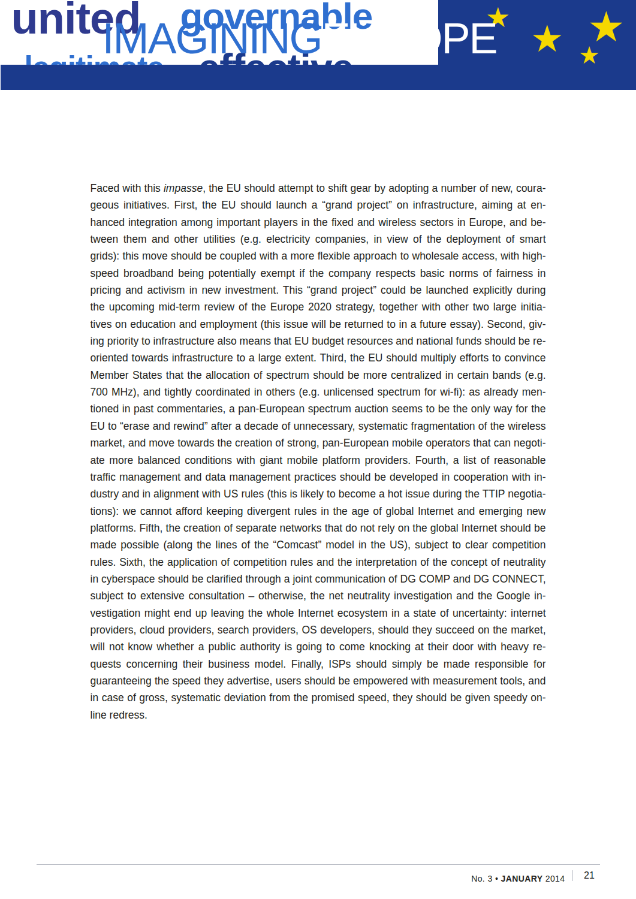★ ★ ★ ★
united governable legitimate effective
IMAGINING EUROPE
Faced with this impasse, the EU should attempt to shift gear by adopting a number of new, courageous initiatives. First, the EU should launch a “grand project” on infrastructure, aiming at enhanced integration among important players in the fixed and wireless sectors in Europe, and between them and other utilities (e.g. electricity companies, in view of the deployment of smart grids): this move should be coupled with a more flexible approach to wholesale access, with high-speed broadband being potentially exempt if the company respects basic norms of fairness in pricing and activism in new investment. This “grand project” could be launched explicitly during the upcoming mid-term review of the Europe 2020 strategy, together with other two large initiatives on education and employment (this issue will be returned to in a future essay). Second, giving priority to infrastructure also means that EU budget resources and national funds should be reoriented towards infrastructure to a large extent. Third, the EU should multiply efforts to convince Member States that the allocation of spectrum should be more centralized in certain bands (e.g. 700 MHz), and tightly coordinated in others (e.g. unlicensed spectrum for wi-fi): as already mentioned in past commentaries, a pan-European spectrum auction seems to be the only way for the EU to “erase and rewind” after a decade of unnecessary, systematic fragmentation of the wireless market, and move towards the creation of strong, pan-European mobile operators that can negotiate more balanced conditions with giant mobile platform providers. Fourth, a list of reasonable traffic management and data management practices should be developed in cooperation with industry and in alignment with US rules (this is likely to become a hot issue during the TTIP negotiations): we cannot afford keeping divergent rules in the age of global Internet and emerging new platforms. Fifth, the creation of separate networks that do not rely on the global Internet should be made possible (along the lines of the “Comcast” model in the US), subject to clear competition rules. Sixth, the application of competition rules and the interpretation of the concept of neutrality in cyberspace should be clarified through a joint communication of DG COMP and DG CONNECT, subject to extensive consultation – otherwise, the net neutrality investigation and the Google investigation might end up leaving the whole Internet ecosystem in a state of uncertainty: internet providers, cloud providers, search providers, OS developers, should they succeed on the market, will not know whether a public authority is going to come knocking at their door with heavy requests concerning their business model. Finally, ISPs should simply be made responsible for guaranteeing the speed they advertise, users should be empowered with measurement tools, and in case of gross, systematic deviation from the promised speed, they should be given speedy online redress.
No. 3 • JANUARY 2014
21